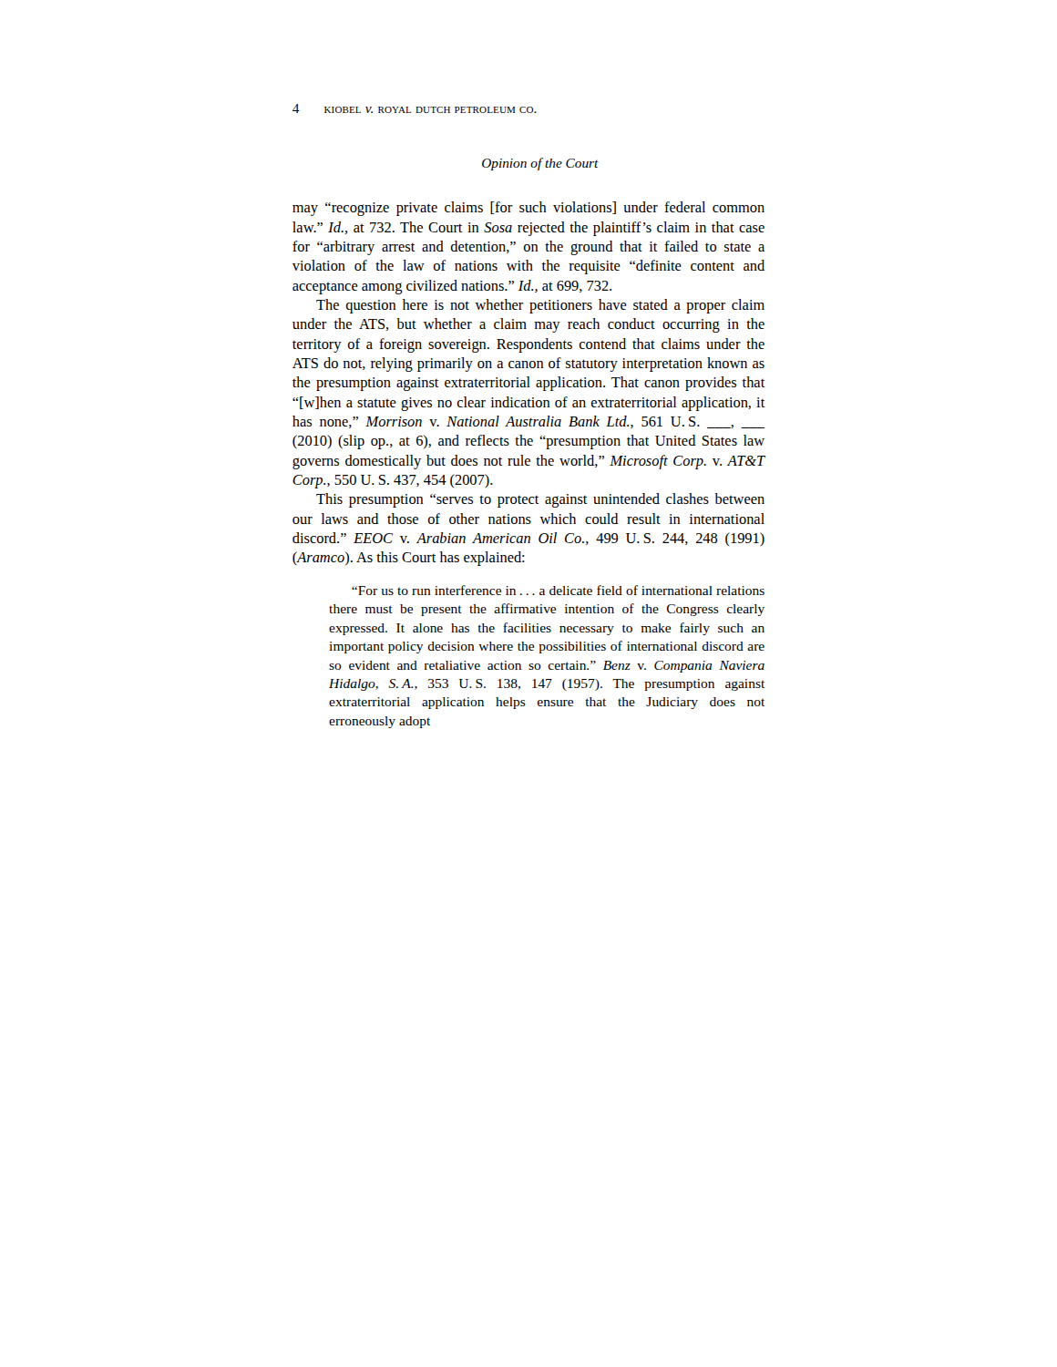4 KIOBEL v. ROYAL DUTCH PETROLEUM CO.
Opinion of the Court
may “recognize private claims [for such violations] under federal common law.” Id., at 732. The Court in Sosa rejected the plaintiff’s claim in that case for “arbitrary arrest and detention,” on the ground that it failed to state a violation of the law of nations with the requisite “definite content and acceptance among civilized nations.” Id., at 699, 732.
The question here is not whether petitioners have stated a proper claim under the ATS, but whether a claim may reach conduct occurring in the territory of a foreign sovereign. Respondents contend that claims under the ATS do not, relying primarily on a canon of statutory interpretation known as the presumption against extraterritorial application. That canon provides that “[w]hen a statute gives no clear indication of an extraterritorial application, it has none,” Morrison v. National Australia Bank Ltd., 561 U. S. ___, ___ (2010) (slip op., at 6), and reflects the “presumption that United States law governs domestically but does not rule the world,” Microsoft Corp. v. AT&T Corp., 550 U. S. 437, 454 (2007).
This presumption “serves to protect against unintended clashes between our laws and those of other nations which could result in international discord.” EEOC v. Arabian American Oil Co., 499 U. S. 244, 248 (1991) (Aramco). As this Court has explained:
“For us to run interference in . . . a delicate field of international relations there must be present the affirmative intention of the Congress clearly expressed. It alone has the facilities necessary to make fairly such an important policy decision where the possibilities of international discord are so evident and retaliative action so certain.” Benz v. Compania Naviera Hidalgo, S. A., 353 U. S. 138, 147 (1957). The presumption against extraterritorial application helps ensure that the Judiciary does not erroneously adopt